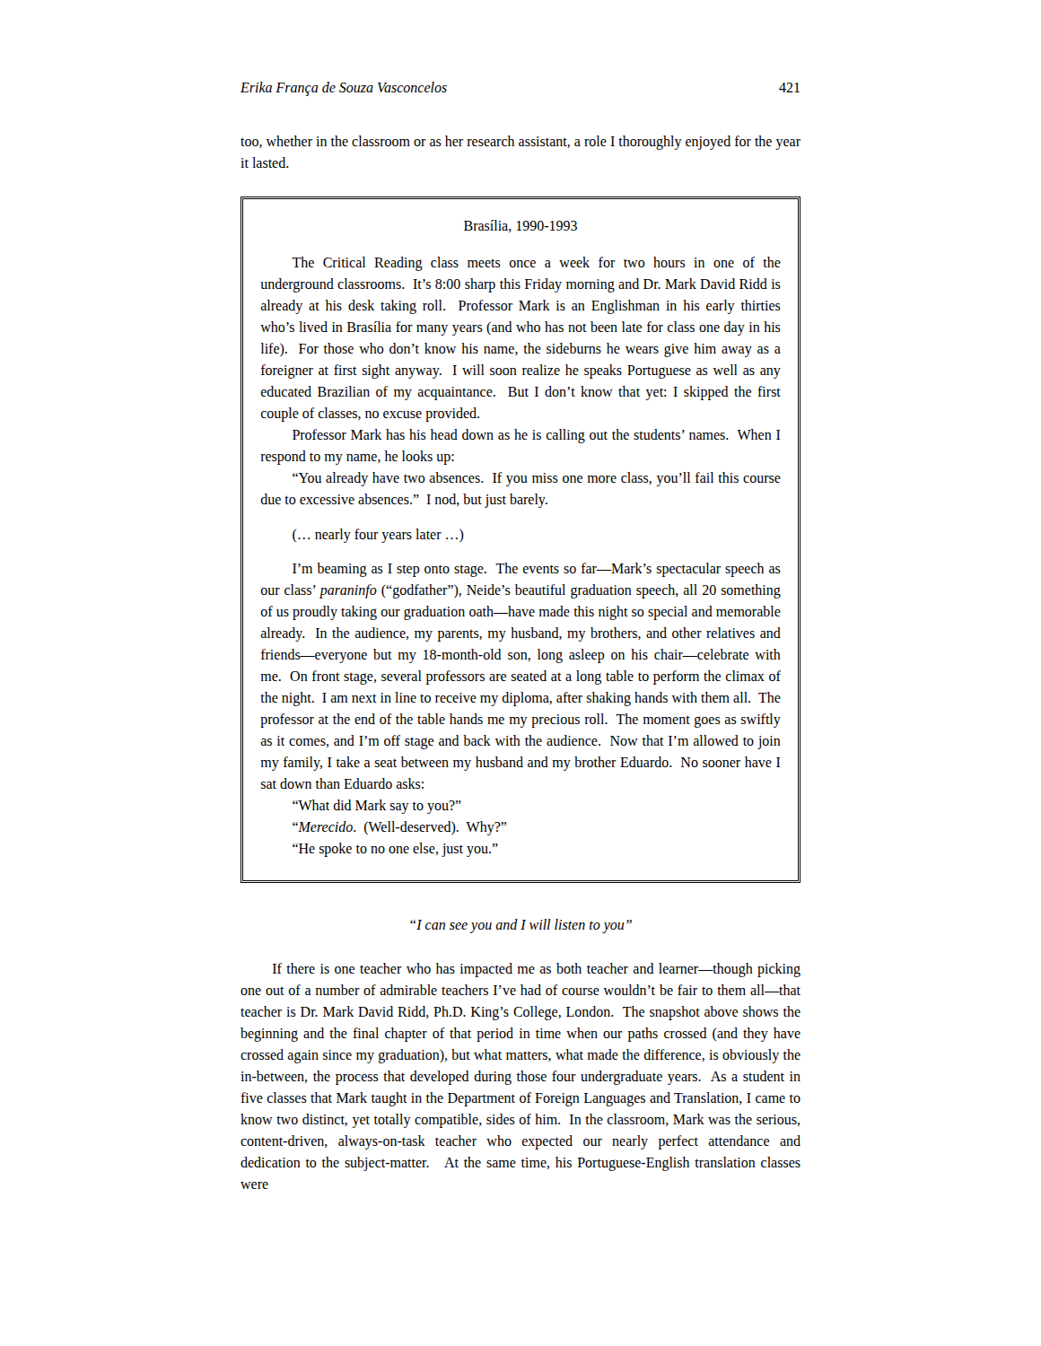Erika França de Souza Vasconcelos 421
too, whether in the classroom or as her research assistant, a role I thoroughly enjoyed for the year it lasted.
Brasília, 1990-1993
The Critical Reading class meets once a week for two hours in one of the underground classrooms. It’s 8:00 sharp this Friday morning and Dr. Mark David Ridd is already at his desk taking roll. Professor Mark is an Englishman in his early thirties who’s lived in Brasília for many years (and who has not been late for class one day in his life). For those who don’t know his name, the sideburns he wears give him away as a foreigner at first sight anyway. I will soon realize he speaks Portuguese as well as any educated Brazilian of my acquaintance. But I don’t know that yet: I skipped the first couple of classes, no excuse provided.
Professor Mark has his head down as he is calling out the students’ names. When I respond to my name, he looks up:
“You already have two absences. If you miss one more class, you’ll fail this course due to excessive absences.” I nod, but just barely.
(… nearly four years later …)
I’m beaming as I step onto stage. The events so far—Mark’s spectacular speech as our class’ paraninfo (“godfather”), Neide’s beautiful graduation speech, all 20 something of us proudly taking our graduation oath—have made this night so special and memorable already. In the audience, my parents, my husband, my brothers, and other relatives and friends—everyone but my 18-month-old son, long asleep on his chair—celebrate with me. On front stage, several professors are seated at a long table to perform the climax of the night. I am next in line to receive my diploma, after shaking hands with them all. The professor at the end of the table hands me my precious roll. The moment goes as swiftly as it comes, and I’m off stage and back with the audience. Now that I’m allowed to join my family, I take a seat between my husband and my brother Eduardo. No sooner have I sat down than Eduardo asks:
“What did Mark say to you?”
“Merecido. (Well-deserved). Why?”
“He spoke to no one else, just you.”
“I can see you and I will listen to you”
If there is one teacher who has impacted me as both teacher and learner—though picking one out of a number of admirable teachers I’ve had of course wouldn’t be fair to them all—that teacher is Dr. Mark David Ridd, Ph.D. King’s College, London. The snapshot above shows the beginning and the final chapter of that period in time when our paths crossed (and they have crossed again since my graduation), but what matters, what made the difference, is obviously the in-between, the process that developed during those four undergraduate years. As a student in five classes that Mark taught in the Department of Foreign Languages and Translation, I came to know two distinct, yet totally compatible, sides of him. In the classroom, Mark was the serious, content-driven, always-on-task teacher who expected our nearly perfect attendance and dedication to the subject-matter. At the same time, his Portuguese-English translation classes were